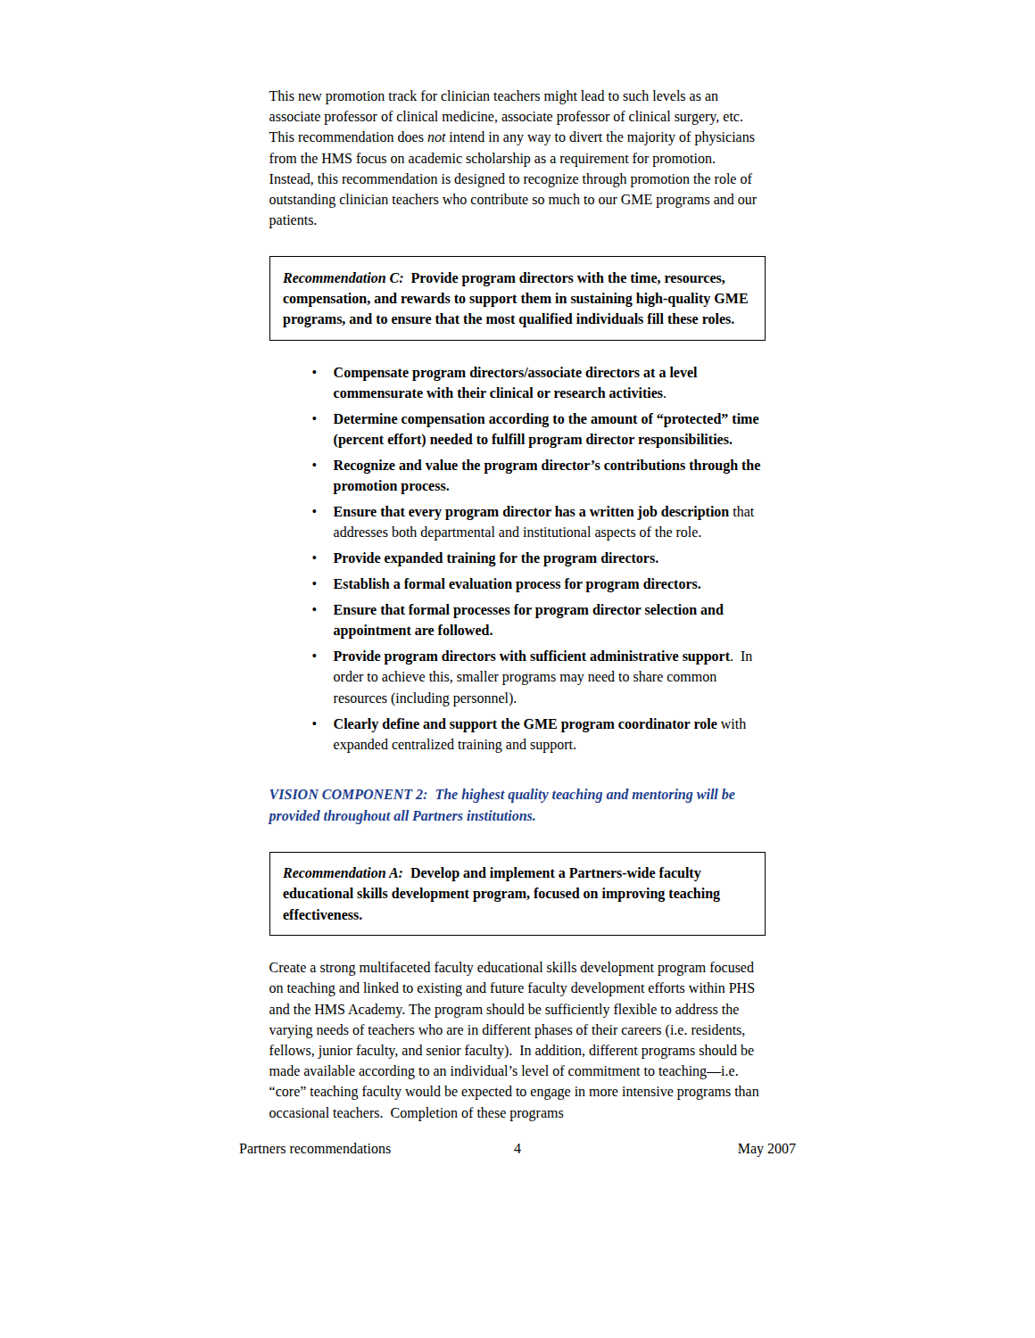This new promotion track for clinician teachers might lead to such levels as an associate professor of clinical medicine, associate professor of clinical surgery, etc. This recommendation does not intend in any way to divert the majority of physicians from the HMS focus on academic scholarship as a requirement for promotion. Instead, this recommendation is designed to recognize through promotion the role of outstanding clinician teachers who contribute so much to our GME programs and our patients.
Recommendation C: Provide program directors with the time, resources, compensation, and rewards to support them in sustaining high-quality GME programs, and to ensure that the most qualified individuals fill these roles.
Compensate program directors/associate directors at a level commensurate with their clinical or research activities.
Determine compensation according to the amount of “protected” time (percent effort) needed to fulfill program director responsibilities.
Recognize and value the program director’s contributions through the promotion process.
Ensure that every program director has a written job description that addresses both departmental and institutional aspects of the role.
Provide expanded training for the program directors.
Establish a formal evaluation process for program directors.
Ensure that formal processes for program director selection and appointment are followed.
Provide program directors with sufficient administrative support. In order to achieve this, smaller programs may need to share common resources (including personnel).
Clearly define and support the GME program coordinator role with expanded centralized training and support.
VISION COMPONENT 2: The highest quality teaching and mentoring will be provided throughout all Partners institutions.
Recommendation A: Develop and implement a Partners-wide faculty educational skills development program, focused on improving teaching effectiveness.
Create a strong multifaceted faculty educational skills development program focused on teaching and linked to existing and future faculty development efforts within PHS and the HMS Academy. The program should be sufficiently flexible to address the varying needs of teachers who are in different phases of their careers (i.e. residents, fellows, junior faculty, and senior faculty). In addition, different programs should be made available according to an individual’s level of commitment to teaching—i.e. “core” teaching faculty would be expected to engage in more intensive programs than occasional teachers. Completion of these programs
| Partners recommendations | 4 | May 2007 |